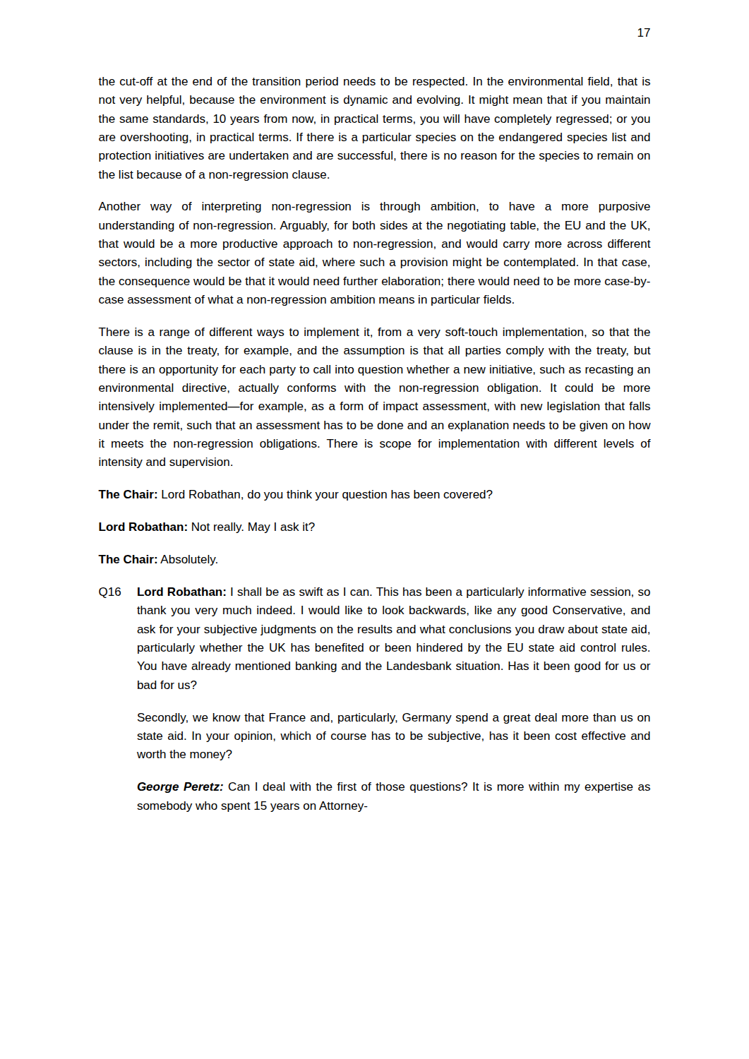17
the cut-off at the end of the transition period needs to be respected. In the environmental field, that is not very helpful, because the environment is dynamic and evolving. It might mean that if you maintain the same standards, 10 years from now, in practical terms, you will have completely regressed; or you are overshooting, in practical terms. If there is a particular species on the endangered species list and protection initiatives are undertaken and are successful, there is no reason for the species to remain on the list because of a non-regression clause.
Another way of interpreting non-regression is through ambition, to have a more purposive understanding of non-regression. Arguably, for both sides at the negotiating table, the EU and the UK, that would be a more productive approach to non-regression, and would carry more across different sectors, including the sector of state aid, where such a provision might be contemplated. In that case, the consequence would be that it would need further elaboration; there would need to be more case-by-case assessment of what a non-regression ambition means in particular fields.
There is a range of different ways to implement it, from a very soft-touch implementation, so that the clause is in the treaty, for example, and the assumption is that all parties comply with the treaty, but there is an opportunity for each party to call into question whether a new initiative, such as recasting an environmental directive, actually conforms with the non-regression obligation. It could be more intensively implemented—for example, as a form of impact assessment, with new legislation that falls under the remit, such that an assessment has to be done and an explanation needs to be given on how it meets the non-regression obligations. There is scope for implementation with different levels of intensity and supervision.
The Chair: Lord Robathan, do you think your question has been covered?
Lord Robathan: Not really. May I ask it?
The Chair: Absolutely.
Q16
Lord Robathan: I shall be as swift as I can. This has been a particularly informative session, so thank you very much indeed. I would like to look backwards, like any good Conservative, and ask for your subjective judgments on the results and what conclusions you draw about state aid, particularly whether the UK has benefited or been hindered by the EU state aid control rules. You have already mentioned banking and the Landesbank situation. Has it been good for us or bad for us?
Secondly, we know that France and, particularly, Germany spend a great deal more than us on state aid. In your opinion, which of course has to be subjective, has it been cost effective and worth the money?
George Peretz: Can I deal with the first of those questions? It is more within my expertise as somebody who spent 15 years on Attorney-